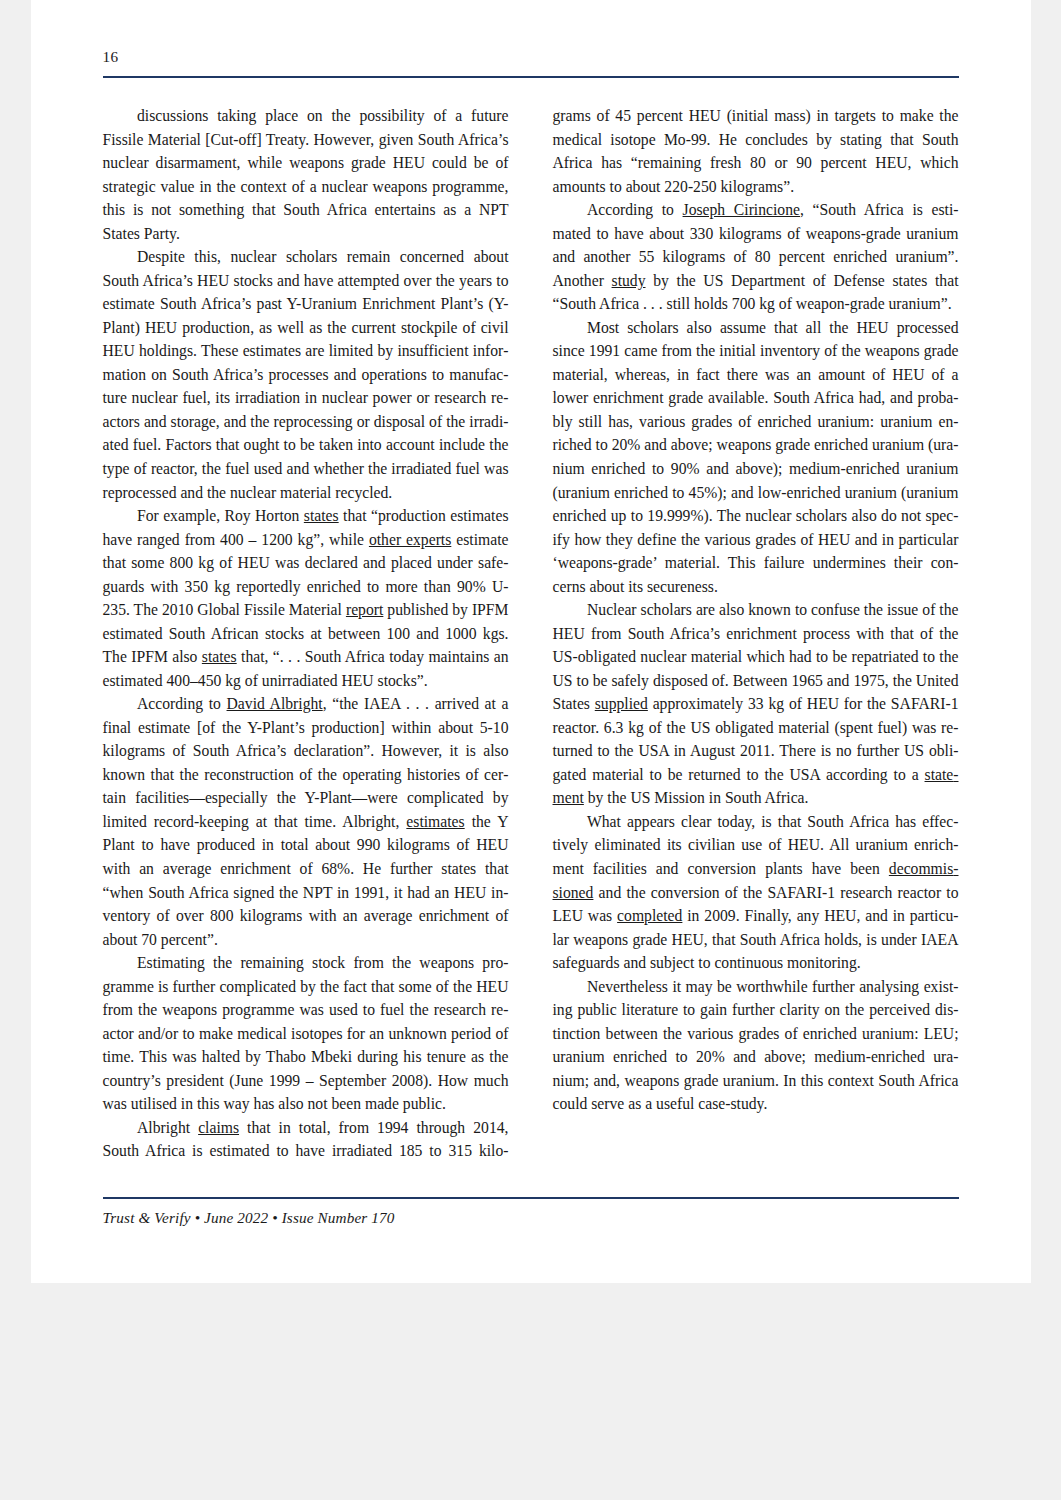16
discussions taking place on the possibility of a future Fissile Material [Cut-off] Treaty. However, given South Africa’s nuclear disarmament, while weapons grade HEU could be of strategic value in the context of a nuclear weapons programme, this is not something that South Africa entertains as a NPT States Party.
Despite this, nuclear scholars remain concerned about South Africa’s HEU stocks and have attempted over the years to estimate South Africa’s past Y-Uranium Enrichment Plant’s (Y-Plant) HEU production, as well as the current stockpile of civil HEU holdings. These estimates are limited by insufficient information on South Africa’s processes and operations to manufacture nuclear fuel, its irradiation in nuclear power or research reactors and storage, and the reprocessing or disposal of the irradiated fuel. Factors that ought to be taken into account include the type of reactor, the fuel used and whether the irradiated fuel was reprocessed and the nuclear material recycled.
For example, Roy Horton states that “production estimates have ranged from 400 – 1200 kg”, while other experts estimate that some 800 kg of HEU was declared and placed under safeguards with 350 kg reportedly enriched to more than 90% U-235. The 2010 Global Fissile Material report published by IPFM estimated South African stocks at between 100 and 1000 kgs. The IPFM also states that, “. . . South Africa today maintains an estimated 400–450 kg of unirradiated HEU stocks”.
According to David Albright, “the IAEA . . . arrived at a final estimate [of the Y-Plant’s production] within about 5-10 kilograms of South Africa’s declaration”. However, it is also known that the reconstruction of the operating histories of certain facilities—especially the Y-Plant—were complicated by limited record-keeping at that time. Albright, estimates the Y Plant to have produced in total about 990 kilograms of HEU with an average enrichment of 68%. He further states that “when South Africa signed the NPT in 1991, it had an HEU inventory of over 800 kilograms with an average enrichment of about 70 percent”.
Estimating the remaining stock from the weapons programme is further complicated by the fact that some of the HEU from the weapons programme was used to fuel the research reactor and/or to make medical isotopes for an unknown period of time. This was halted by Thabo Mbeki during his tenure as the country’s president (June 1999 – September 2008). How much was utilised in this way has also not been made public.
Albright claims that in total, from 1994 through 2014, South Africa is estimated to have irradiated 185 to 315 kilograms of 45 percent HEU (initial mass) in targets to make the medical isotope Mo-99. He concludes by stating that South Africa has “remaining fresh 80 or 90 percent HEU, which amounts to about 220-250 kilograms”.
According to Joseph Cirincione, “South Africa is estimated to have about 330 kilograms of weapons-grade uranium and another 55 kilograms of 80 percent enriched uranium”. Another study by the US Department of Defense states that “South Africa . . . still holds 700 kg of weapon-grade uranium”.
Most scholars also assume that all the HEU processed since 1991 came from the initial inventory of the weapons grade material, whereas, in fact there was an amount of HEU of a lower enrichment grade available. South Africa had, and probably still has, various grades of enriched uranium: uranium enriched to 20% and above; weapons grade enriched uranium (uranium enriched to 90% and above); medium-enriched uranium (uranium enriched to 45%); and low-enriched uranium (uranium enriched up to 19.999%). The nuclear scholars also do not specify how they define the various grades of HEU and in particular ‘weapons-grade’ material. This failure undermines their concerns about its secureness.
Nuclear scholars are also known to confuse the issue of the HEU from South Africa’s enrichment process with that of the US-obligated nuclear material which had to be repatriated to the US to be safely disposed of. Between 1965 and 1975, the United States supplied approximately 33 kg of HEU for the SAFARI-1 reactor. 6.3 kg of the US obligated material (spent fuel) was returned to the USA in August 2011. There is no further US obligated material to be returned to the USA according to a statement by the US Mission in South Africa.
What appears clear today, is that South Africa has effectively eliminated its civilian use of HEU. All uranium enrichment facilities and conversion plants have been decommissioned and the conversion of the SAFARI-1 research reactor to LEU was completed in 2009. Finally, any HEU, and in particular weapons grade HEU, that South Africa holds, is under IAEA safeguards and subject to continuous monitoring.
Nevertheless it may be worthwhile further analysing existing public literature to gain further clarity on the perceived distinction between the various grades of enriched uranium: LEU; uranium enriched to 20% and above; medium-enriched uranium; and, weapons grade uranium. In this context South Africa could serve as a useful case-study.
Trust & Verify • June 2022 • Issue Number 170